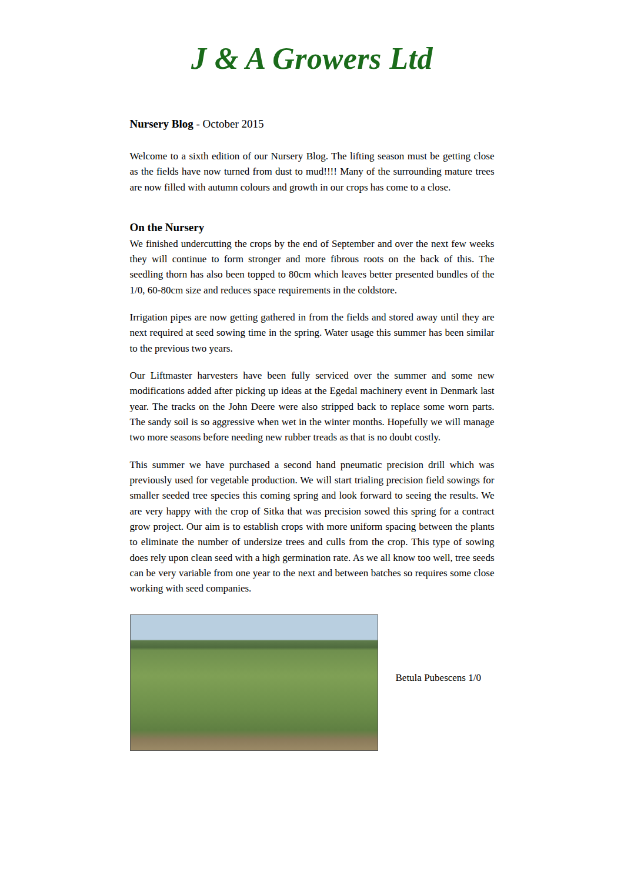J & A Growers Ltd
Nursery Blog - October 2015
Welcome to a sixth edition of our Nursery Blog. The lifting season must be getting close as the fields have now turned from dust to mud!!!! Many of the surrounding mature trees are now filled with autumn colours and growth in our crops has come to a close.
On the Nursery
We finished undercutting the crops by the end of September and over the next few weeks they will continue to form stronger and more fibrous roots on the back of this. The seedling thorn has also been topped to 80cm which leaves better presented bundles of the 1/0, 60-80cm size and reduces space requirements in the coldstore.
Irrigation pipes are now getting gathered in from the fields and stored away until they are next required at seed sowing time in the spring. Water usage this summer has been similar to the previous two years.
Our Liftmaster harvesters have been fully serviced over the summer and some new modifications added after picking up ideas at the Egedal machinery event in Denmark last year. The tracks on the John Deere were also stripped back to replace some worn parts. The sandy soil is so aggressive when wet in the winter months. Hopefully we will manage two more seasons before needing new rubber treads as that is no doubt costly.
This summer we have purchased a second hand pneumatic precision drill which was previously used for vegetable production. We will start trialing precision field sowings for smaller seeded tree species this coming spring and look forward to seeing the results. We are very happy with the crop of Sitka that was precision sowed this spring for a contract grow project. Our aim is to establish crops with more uniform spacing between the plants to eliminate the number of undersize trees and culls from the crop. This type of sowing does rely upon clean seed with a high germination rate. As we all know too well, tree seeds can be very variable from one year to the next and between batches so requires some close working with seed companies.
Betula Pubescens 1/0